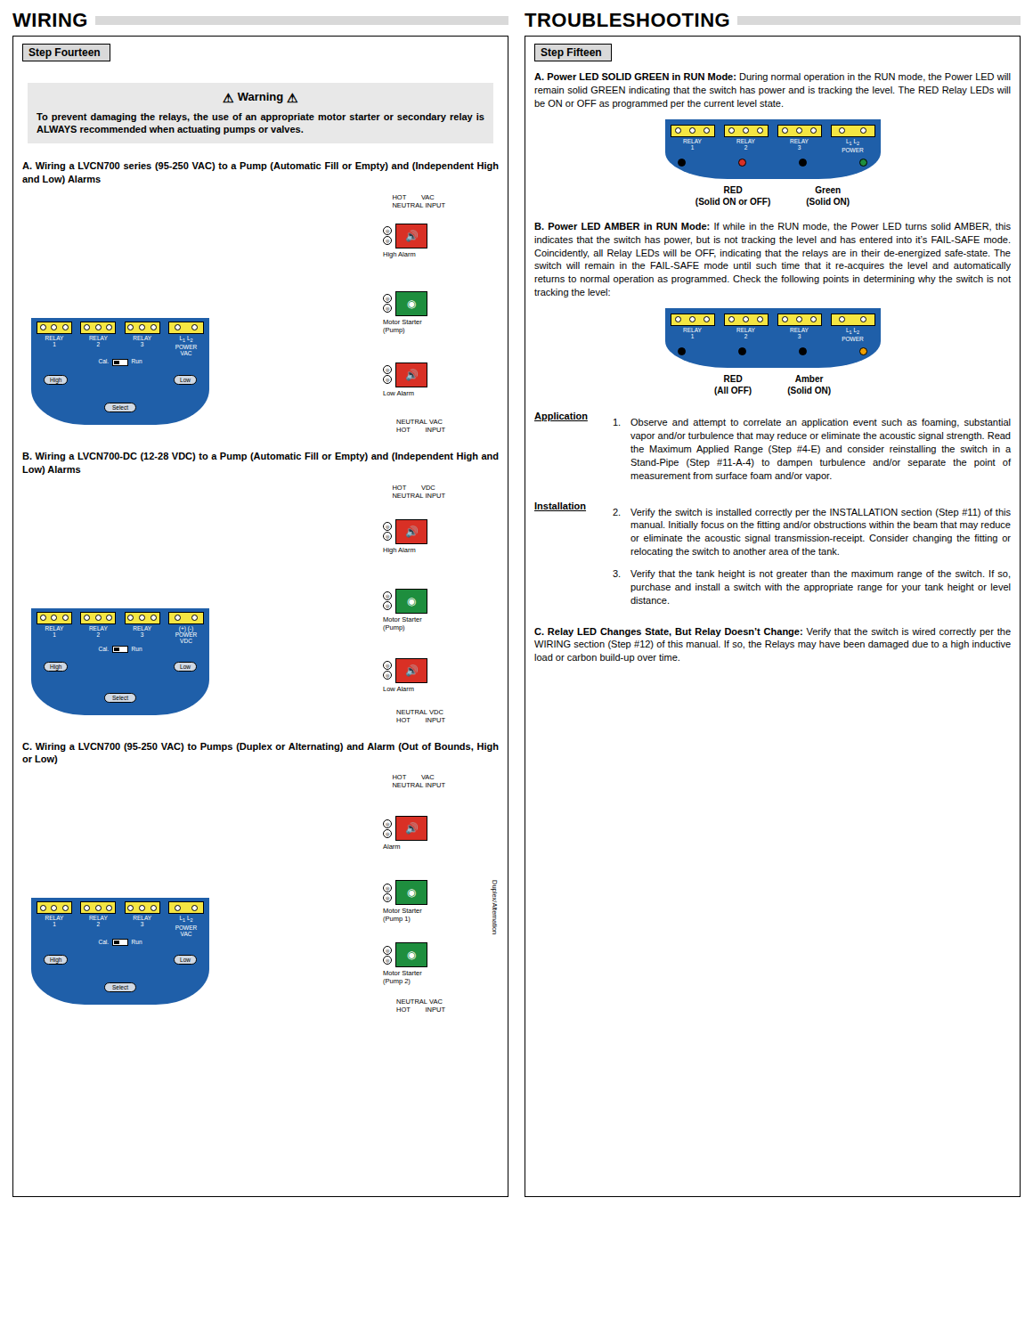WIRING
Step Fourteen
⚠ Warning ⚠
To prevent damaging the relays, the use of an appropriate motor starter or secondary relay is ALWAYS recommended when actuating pumps or valves.
A. Wiring a LVCN700 series (95-250 VAC) to a Pump (Automatic Fill or Empty) and (Independent High and Low) Alarms
HOT VAC
NEUTRAL INPUT
◎◎ 🔊 High Alarm
◎◎ ◉ Motor Starter
(Pump)
◎◎ 🔊 Low Alarm
NEUTRAL VAC
HOT INPUT
RELAY
1
RELAY
2
RELAY
3
L1 L2
POWER
VAC
Cal. Run
High Low
Select
B. Wiring a LVCN700-DC (12-28 VDC) to a Pump (Automatic Fill or Empty) and (Independent High and Low) Alarms
HOT VDC
NEUTRAL INPUT
◎◎ 🔊 High Alarm
◎◎ ◉ Motor Starter
(Pump)
◎◎ 🔊 Low Alarm
NEUTRAL VDC
HOT INPUT
RELAY
1
RELAY
2
RELAY
3
(+) (-)
POWER
VDC
Cal. Run
High Low
Select
C. Wiring a LVCN700 (95-250 VAC) to Pumps (Duplex or Alternating) and Alarm (Out of Bounds, High or Low)
HOT VAC
NEUTRAL INPUT
◎◎ 🔊 Alarm
◎◎ ◉ Motor Starter
(Pump 1)
◎◎ ◉ Motor Starter
(Pump 2)
Duplex/Alternation
NEUTRAL VAC
HOT INPUT
RELAY
1
RELAY
2
RELAY
3
L1 L2
POWER
VAC
Cal. Run
High Low
Select
TROUBLESHOOTING
Step Fifteen
A. Power LED SOLID GREEN in RUN Mode: During normal operation in the RUN mode, the Power LED will remain solid GREEN indicating that the switch has power and is tracking the level. The RED Relay LEDs will be ON or OFF as programmed per the current level state.
RELAY
1
RELAY
2
RELAY
3
L1 L2
POWER
RED
(Solid ON or OFF) Green
(Solid ON)
B. Power LED AMBER in RUN Mode: If while in the RUN mode, the Power LED turns solid AMBER, this indicates that the switch has power, but is not tracking the level and has entered into it’s FAIL-SAFE mode. Coincidently, all Relay LEDs will be OFF, indicating that the relays are in their de-energized safe-state. The switch will remain in the FAIL-SAFE mode until such time that it re-acquires the level and automatically returns to normal operation as programmed. Check the following points in determining why the switch is not tracking the level:
RELAY
1
RELAY
2
RELAY
3
L1 L2
POWER
RED
(All OFF) Amber
(Solid ON)
Application
1. Observe and attempt to correlate an application event such as foaming, substantial vapor and/or turbulence that may reduce or eliminate the acoustic signal strength. Read the Maximum Applied Range (Step #4-E) and consider reinstalling the switch in a Stand-Pipe (Step #11-A-4) to dampen turbulence and/or separate the point of measurement from surface foam and/or vapor.
Installation
2. Verify the switch is installed correctly per the INSTALLATION section (Step #11) of this manual. Initially focus on the fitting and/or obstructions within the beam that may reduce or eliminate the acoustic signal transmission-receipt. Consider changing the fitting or relocating the switch to another area of the tank.
3. Verify that the tank height is not greater than the maximum range of the switch. If so, purchase and install a switch with the appropriate range for your tank height or level distance.
C. Relay LED Changes State, But Relay Doesn’t Change: Verify that the switch is wired correctly per the WIRING section (Step #12) of this manual. If so, the Relays may have been damaged due to a high inductive load or carbon build-up over time.